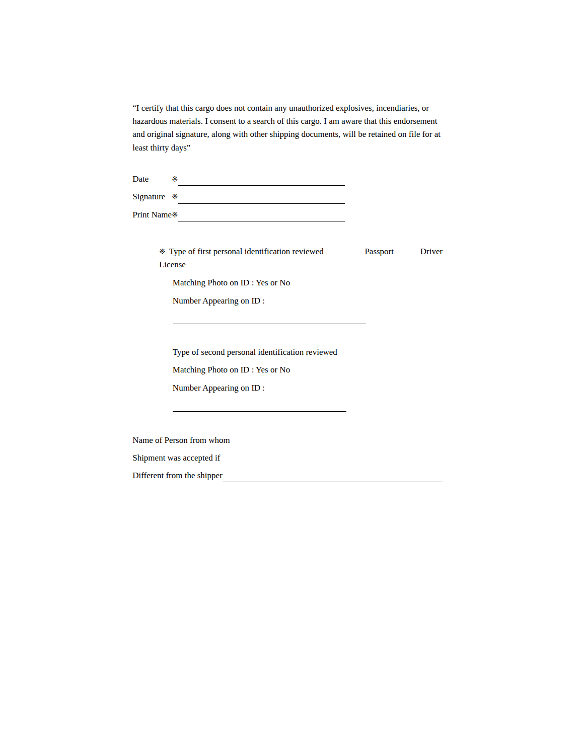“I certify that this cargo does not contain any unauthorized explosives, incendiaries, or hazardous materials. I consent to a search of this cargo. I am aware that this endorsement and original signature, along with other shipping documents, will be retained on file for at least thirty days”
| Date | ※ |
| Signature | ※ |
| Print Name | ※ |
※Type of first personal identification reviewed Passport Driver License
Matching Photo on ID : Yes or No
Number Appearing on ID :
Type of second personal identification reviewed
Matching Photo on ID : Yes or No
Number Appearing on ID :
Name of Person from whom
Shipment was accepted if
Different from the shipper